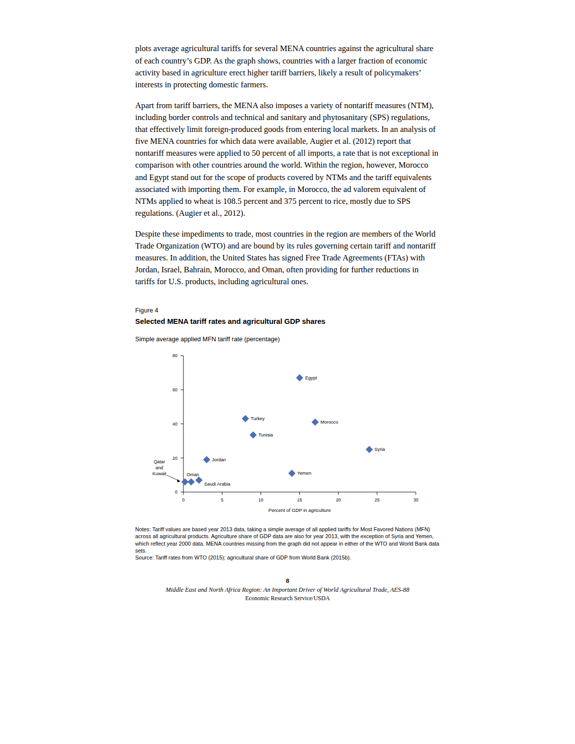plots average agricultural tariffs for several MENA countries against the agricultural share of each country’s GDP. As the graph shows, countries with a larger fraction of economic activity based in agriculture erect higher tariff barriers, likely a result of policymakers’ interests in protecting domestic farmers.
Apart from tariff barriers, the MENA also imposes a variety of nontariff measures (NTM), including border controls and technical and sanitary and phytosanitary (SPS) regulations, that effectively limit foreign-produced goods from entering local markets. In an analysis of five MENA countries for which data were available, Augier et al. (2012) report that nontariff measures were applied to 50 percent of all imports, a rate that is not exceptional in comparison with other countries around the world. Within the region, however, Morocco and Egypt stand out for the scope of products covered by NTMs and the tariff equivalents associated with importing them. For example, in Morocco, the ad valorem equivalent of NTMs applied to wheat is 108.5 percent and 375 percent to rice, mostly due to SPS regulations. (Augier et al., 2012).
Despite these impediments to trade, most countries in the region are members of the World Trade Organization (WTO) and are bound by its rules governing certain tariff and nontariff measures. In addition, the United States has signed Free Trade Agreements (FTAs) with Jordan, Israel, Bahrain, Morocco, and Oman, often providing for further reductions in tariffs for U.S. products, including agricultural ones.
Figure 4
Selected MENA tariff rates and agricultural GDP shares
Simple average applied MFN tariff rate (percentage)
0 20 40 60 80 0 5 10 15 20 25 30 Percent of GDP in agriculture Egypt Turkey Morocco Tunisia Syria Jordan Yemen Oman Saudi Arabia Qatar and Kuwait
Notes: Tariff values are based year 2013 data, taking a simple average of all applied tariffs for Most Favored Nations (MFN) across all agricultural products. Agriculture share of GDP data are also for year 2013, with the exception of Syria and Yemen, which reflect year 2000 data. MENA countries missing from the graph did not appear in either of the WTO and World Bank data sets.
Source: Tariff rates from WTO (2015); agricultural share of GDP from World Bank (2015b).
8 Middle East and North Africa Region: An Important Driver of World Agricultural Trade, AES-88
Economic Research Service/USDA